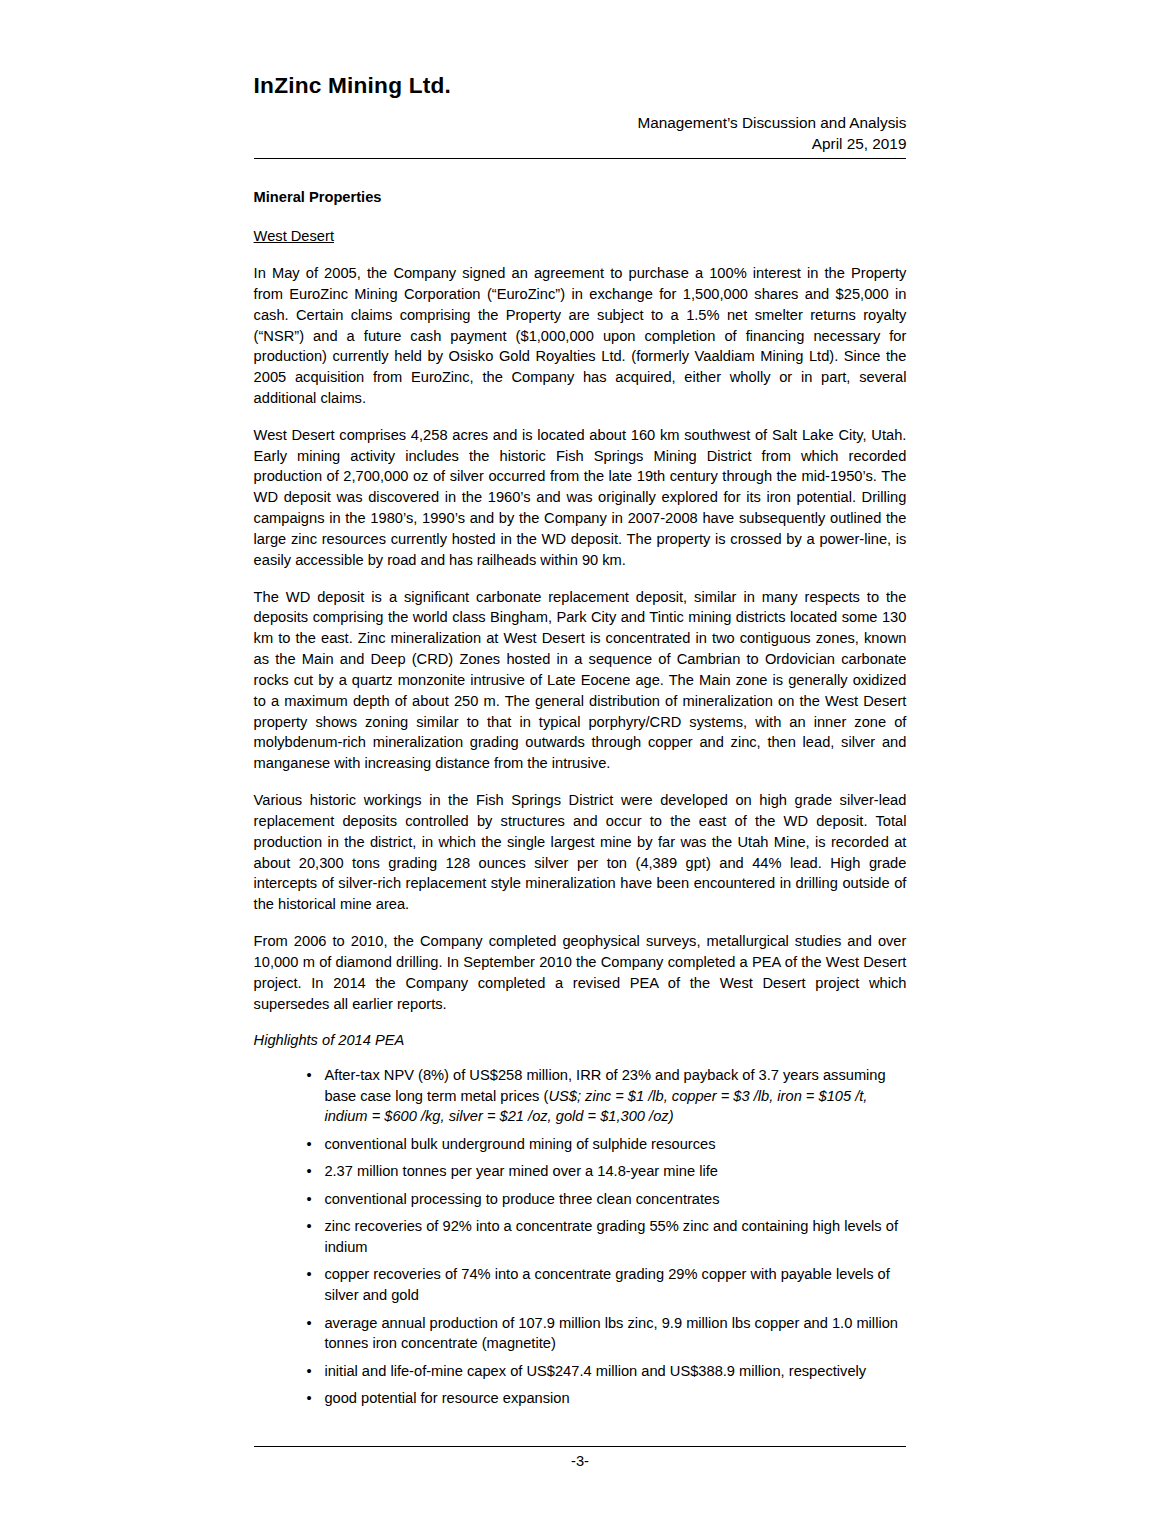InZinc Mining Ltd.
Management’s Discussion and Analysis
April 25, 2019
Mineral Properties
West Desert
In May of 2005, the Company signed an agreement to purchase a 100% interest in the Property from EuroZinc Mining Corporation (“EuroZinc”) in exchange for 1,500,000 shares and $25,000 in cash. Certain claims comprising the Property are subject to a 1.5% net smelter returns royalty (“NSR”) and a future cash payment ($1,000,000 upon completion of financing necessary for production) currently held by Osisko Gold Royalties Ltd. (formerly Vaaldiam Mining Ltd). Since the 2005 acquisition from EuroZinc, the Company has acquired, either wholly or in part, several additional claims.
West Desert comprises 4,258 acres and is located about 160 km southwest of Salt Lake City, Utah. Early mining activity includes the historic Fish Springs Mining District from which recorded production of 2,700,000 oz of silver occurred from the late 19th century through the mid-1950’s. The WD deposit was discovered in the 1960’s and was originally explored for its iron potential. Drilling campaigns in the 1980’s, 1990’s and by the Company in 2007-2008 have subsequently outlined the large zinc resources currently hosted in the WD deposit. The property is crossed by a power-line, is easily accessible by road and has railheads within 90 km.
The WD deposit is a significant carbonate replacement deposit, similar in many respects to the deposits comprising the world class Bingham, Park City and Tintic mining districts located some 130 km to the east. Zinc mineralization at West Desert is concentrated in two contiguous zones, known as the Main and Deep (CRD) Zones hosted in a sequence of Cambrian to Ordovician carbonate rocks cut by a quartz monzonite intrusive of Late Eocene age. The Main zone is generally oxidized to a maximum depth of about 250 m. The general distribution of mineralization on the West Desert property shows zoning similar to that in typical porphyry/CRD systems, with an inner zone of molybdenum-rich mineralization grading outwards through copper and zinc, then lead, silver and manganese with increasing distance from the intrusive.
Various historic workings in the Fish Springs District were developed on high grade silver-lead replacement deposits controlled by structures and occur to the east of the WD deposit. Total production in the district, in which the single largest mine by far was the Utah Mine, is recorded at about 20,300 tons grading 128 ounces silver per ton (4,389 gpt) and 44% lead. High grade intercepts of silver-rich replacement style mineralization have been encountered in drilling outside of the historical mine area.
From 2006 to 2010, the Company completed geophysical surveys, metallurgical studies and over 10,000 m of diamond drilling. In September 2010 the Company completed a PEA of the West Desert project. In 2014 the Company completed a revised PEA of the West Desert project which supersedes all earlier reports.
Highlights of 2014 PEA
After-tax NPV (8%) of US$258 million, IRR of 23% and payback of 3.7 years assuming base case long term metal prices (US$; zinc = $1 /lb, copper = $3 /lb, iron = $105 /t, indium = $600 /kg, silver = $21 /oz, gold = $1,300 /oz)
conventional bulk underground mining of sulphide resources
2.37 million tonnes per year mined over a 14.8-year mine life
conventional processing to produce three clean concentrates
zinc recoveries of 92% into a concentrate grading 55% zinc and containing high levels of indium
copper recoveries of 74% into a concentrate grading 29% copper with payable levels of silver and gold
average annual production of 107.9 million lbs zinc, 9.9 million lbs copper and 1.0 million tonnes iron concentrate (magnetite)
initial and life-of-mine capex of US$247.4 million and US$388.9 million, respectively
good potential for resource expansion
-3-